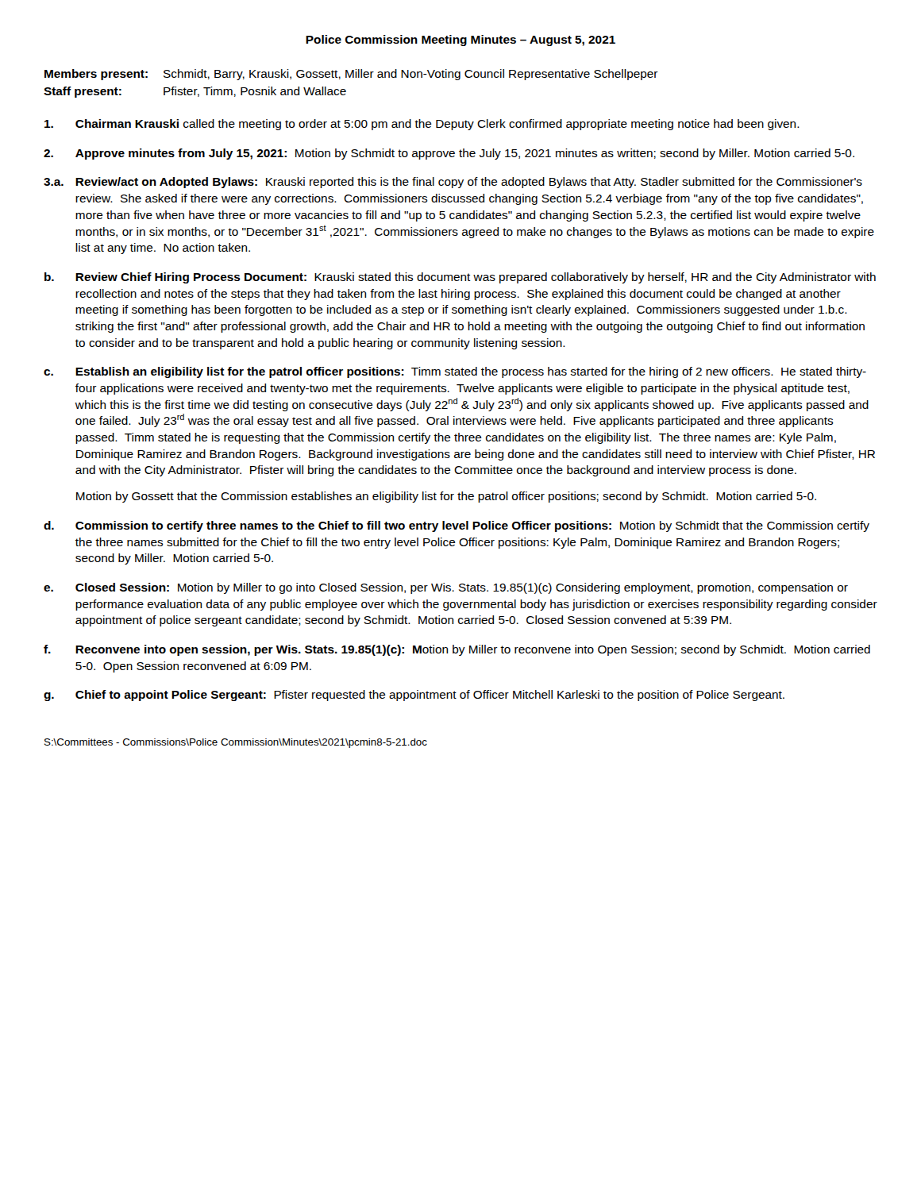Police Commission Meeting Minutes – August 5, 2021
| Members present: | Schmidt, Barry, Krauski, Gossett, Miller and Non-Voting Council Representative Schellpeper |
| Staff present: | Pfister, Timm, Posnik and Wallace |
1. Chairman Krauski called the meeting to order at 5:00 pm and the Deputy Clerk confirmed appropriate meeting notice had been given.
2. Approve minutes from July 15, 2021: Motion by Schmidt to approve the July 15, 2021 minutes as written; second by Miller. Motion carried 5-0.
3.a. Review/act on Adopted Bylaws: Krauski reported this is the final copy of the adopted Bylaws that Atty. Stadler submitted for the Commissioner's review. She asked if there were any corrections. Commissioners discussed changing Section 5.2.4 verbiage from "any of the top five candidates", more than five when have three or more vacancies to fill and "up to 5 candidates" and changing Section 5.2.3, the certified list would expire twelve months, or in six months, or to "December 31st ,2021". Commissioners agreed to make no changes to the Bylaws as motions can be made to expire list at any time. No action taken.
b. Review Chief Hiring Process Document: Krauski stated this document was prepared collaboratively by herself, HR and the City Administrator with recollection and notes of the steps that they had taken from the last hiring process. She explained this document could be changed at another meeting if something has been forgotten to be included as a step or if something isn't clearly explained. Commissioners suggested under 1.b.c. striking the first "and" after professional growth, add the Chair and HR to hold a meeting with the outgoing the outgoing Chief to find out information to consider and to be transparent and hold a public hearing or community listening session.
c. Establish an eligibility list for the patrol officer positions: Timm stated the process has started for the hiring of 2 new officers. He stated thirty-four applications were received and twenty-two met the requirements. Twelve applicants were eligible to participate in the physical aptitude test, which this is the first time we did testing on consecutive days (July 22nd & July 23rd) and only six applicants showed up. Five applicants passed and one failed. July 23rd was the oral essay test and all five passed. Oral interviews were held. Five applicants participated and three applicants passed. Timm stated he is requesting that the Commission certify the three candidates on the eligibility list. The three names are: Kyle Palm, Dominique Ramirez and Brandon Rogers. Background investigations are being done and the candidates still need to interview with Chief Pfister, HR and with the City Administrator. Pfister will bring the candidates to the Committee once the background and interview process is done.
Motion by Gossett that the Commission establishes an eligibility list for the patrol officer positions; second by Schmidt. Motion carried 5-0.
d. Commission to certify three names to the Chief to fill two entry level Police Officer positions: Motion by Schmidt that the Commission certify the three names submitted for the Chief to fill the two entry level Police Officer positions: Kyle Palm, Dominique Ramirez and Brandon Rogers; second by Miller. Motion carried 5-0.
e. Closed Session: Motion by Miller to go into Closed Session, per Wis. Stats. 19.85(1)(c) Considering employment, promotion, compensation or performance evaluation data of any public employee over which the governmental body has jurisdiction or exercises responsibility regarding consider appointment of police sergeant candidate; second by Schmidt. Motion carried 5-0. Closed Session convened at 5:39 PM.
f. Reconvene into open session, per Wis. Stats. 19.85(1)(c): Motion by Miller to reconvene into Open Session; second by Schmidt. Motion carried 5-0. Open Session reconvened at 6:09 PM.
g. Chief to appoint Police Sergeant: Pfister requested the appointment of Officer Mitchell Karleski to the position of Police Sergeant.
S:\Committees - Commissions\Police Commission\Minutes\2021\pcmin8-5-21.doc